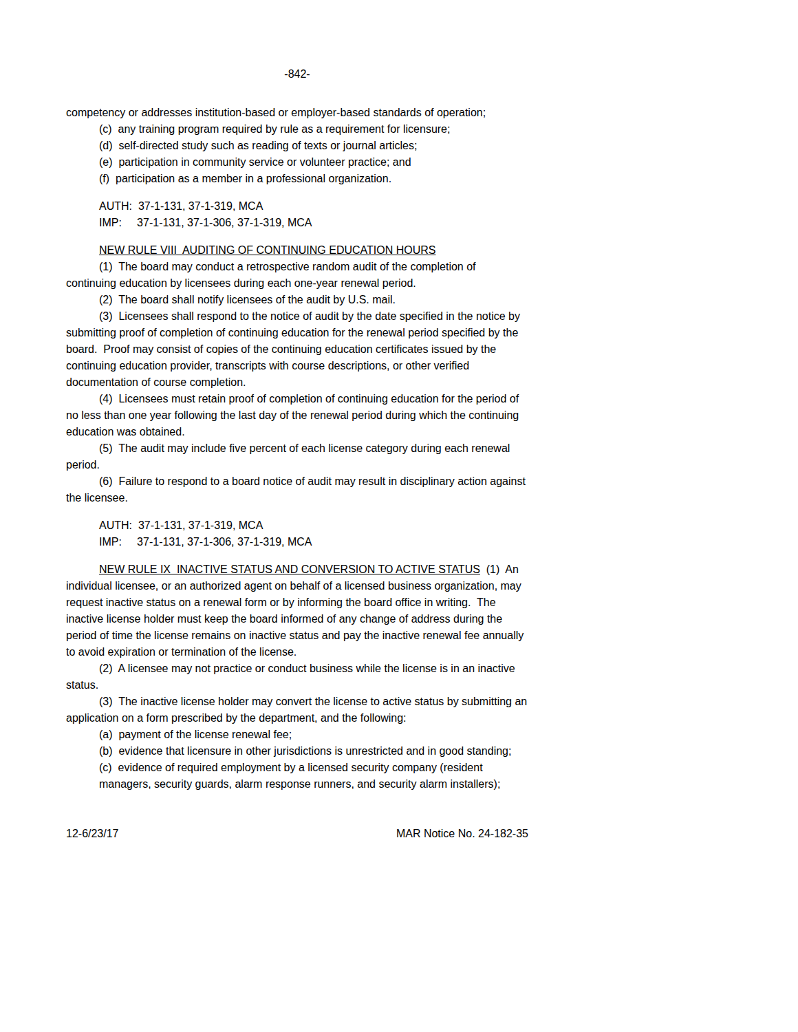-842-
competency or addresses institution-based or employer-based standards of operation;
(c) any training program required by rule as a requirement for licensure;
(d) self-directed study such as reading of texts or journal articles;
(e) participation in community service or volunteer practice; and
(f) participation as a member in a professional organization.
AUTH: 37-1-131, 37-1-319, MCA
IMP: 37-1-131, 37-1-306, 37-1-319, MCA
NEW RULE VIII AUDITING OF CONTINUING EDUCATION HOURS
(1) The board may conduct a retrospective random audit of the completion of continuing education by licensees during each one-year renewal period.
(2) The board shall notify licensees of the audit by U.S. mail.
(3) Licensees shall respond to the notice of audit by the date specified in the notice by submitting proof of completion of continuing education for the renewal period specified by the board. Proof may consist of copies of the continuing education certificates issued by the continuing education provider, transcripts with course descriptions, or other verified documentation of course completion.
(4) Licensees must retain proof of completion of continuing education for the period of no less than one year following the last day of the renewal period during which the continuing education was obtained.
(5) The audit may include five percent of each license category during each renewal period.
(6) Failure to respond to a board notice of audit may result in disciplinary action against the licensee.
AUTH: 37-1-131, 37-1-319, MCA
IMP: 37-1-131, 37-1-306, 37-1-319, MCA
NEW RULE IX INACTIVE STATUS AND CONVERSION TO ACTIVE STATUS (1) An individual licensee, or an authorized agent on behalf of a licensed business organization, may request inactive status on a renewal form or by informing the board office in writing. The inactive license holder must keep the board informed of any change of address during the period of time the license remains on inactive status and pay the inactive renewal fee annually to avoid expiration or termination of the license.
(2) A licensee may not practice or conduct business while the license is in an inactive status.
(3) The inactive license holder may convert the license to active status by submitting an application on a form prescribed by the department, and the following:
(a) payment of the license renewal fee;
(b) evidence that licensure in other jurisdictions is unrestricted and in good standing;
(c) evidence of required employment by a licensed security company (resident managers, security guards, alarm response runners, and security alarm installers);
12-6/23/17 MAR Notice No. 24-182-35